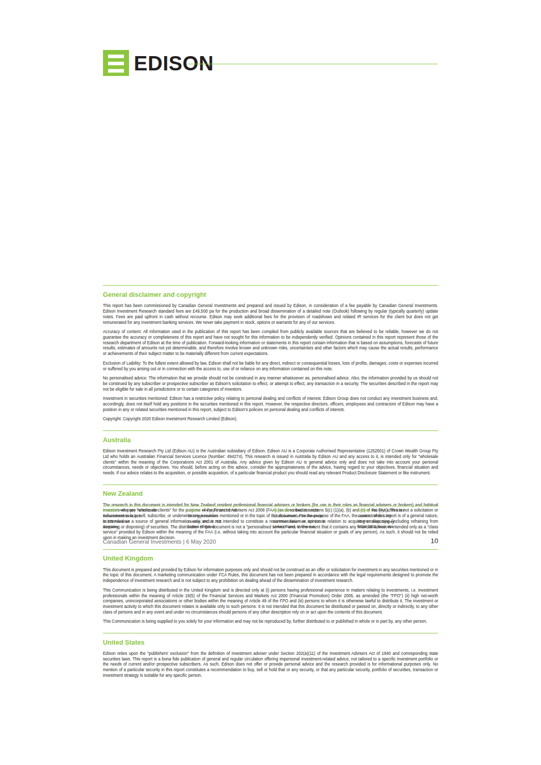EDISON
General disclaimer and copyright
This report has been commissioned by Canadian General Investments and prepared and issued by Edison, in consideration of a fee payable by Canadian General Investments. Edison Investment Research standard fees are £49,500 pa for the production and broad dissemination of a detailed note (Outlook) following by regular (typically quarterly) update notes. Fees are paid upfront in cash without recourse. Edison may seek additional fees for the provision of roadshows and related IR services for the client but does not get remunerated for any investment banking services. We never take payment in stock, options or warrants for any of our services.
Accuracy of content: All information used in the publication of this report has been compiled from publicly available sources that are believed to be reliable, however we do not guarantee the accuracy or completeness of this report and have not sought for this information to be independently verified. Opinions contained in this report represent those of the research department of Edison at the time of publication. Forward-looking information or statements in this report contain information that is based on assumptions, forecasts of future results, estimates of amounts not yet determinable, and therefore involve known and unknown risks, uncertainties and other factors which may cause the actual results, performance or achievements of their subject matter to be materially different from current expectations.
Exclusion of Liability: To the fullest extent allowed by law, Edison shall not be liable for any direct, indirect or consequential losses, loss of profits, damages, costs or expenses incurred or suffered by you arising out or in connection with the access to, use of or reliance on any information contained on this note.
No personalised advice: The information that we provide should not be construed in any manner whatsoever as, personalised advice. Also, the information provided by us should not be construed by any subscriber or prospective subscriber as Edison's solicitation to effect, or attempt to effect, any transaction in a security. The securities described in the report may not be eligible for sale in all jurisdictions or to certain categories of investors.
Investment in securities mentioned: Edison has a restrictive policy relating to personal dealing and conflicts of interest. Edison Group does not conduct any investment business and, accordingly, does not itself hold any positions in the securities mentioned in this report. However, the respective directors, officers, employees and contractors of Edison may have a position in any or related securities mentioned in this report, subject to Edison's policies on personal dealing and conflicts of interest.
Copyright: Copyright 2020 Edison Investment Research Limited (Edison).
Australia
Edison Investment Research Pty Ltd (Edison AU) is the Australian subsidiary of Edison. Edison AU is a Corporate Authorised Representative (1252501) of Crown Wealth Group Pty Ltd who holds an Australian Financial Services Licence (Number: 494274). This research is issued in Australia by Edison AU and any access to it, is intended only for "wholesale clients" within the meaning of the Corporations Act 2001 of Australia. Any advice given by Edison AU is general advice only and does not take into account your personal circumstances, needs or objectives. You should, before acting on this advice, consider the appropriateness of the advice, having regard to your objectives, financial situation and needs. If our advice relates to the acquisition, or possible acquisition, of a particular financial product you should read any relevant Product Disclosure Statement or like instrument.
New Zealand
The research in this document is intended for New Zealand resident professional financial advisers or brokers (for use in their roles as financial advisers or brokers) and habitual investors who are "wholesale clients" for the purpose of the Financial Advisers Act 2008 (FAA) (as described in sections 5(c) (1)(a), (b) and (c) of the FAA). This is not a solicitation or inducement to buy, sell, subscribe, or underwrite any securities mentioned or in the topic of this document. For the purpose of the FAA, the content of this report is of a general nature, is intended as a source of general information only and is not intended to constitute a recommendation or opinion in relation to acquiring or disposing (including refraining from acquiring or disposing) of securities. The distribution of this document is not a "personalised service" and, to the extent that it contains any financial advice, is intended only as a "class service" provided by Edison within the meaning of the FAA (i.e. without taking into account the particular financial situation or goals of any person). As such, it should not be relied upon in making an investment decision.
United Kingdom
This document is prepared and provided by Edison for information purposes only and should not be construed as an offer or solicitation for investment in any securities mentioned or in the topic of this document. A marketing communication under FCA Rules, this document has not been prepared in accordance with the legal requirements designed to promote the independence of investment research and is not subject to any prohibition on dealing ahead of the dissemination of investment research.
This Communication is being distributed in the United Kingdom and is directed only at (i) persons having professional experience in matters relating to investments, i.e. investment professionals within the meaning of Article 19(5) of the Financial Services and Markets Act 2000 (Financial Promotion) Order 2005, as amended (the "FPO") (ii) high net-worth companies, unincorporated associations or other bodies within the meaning of Article 49 of the FPO and (iii) persons to whom it is otherwise lawful to distribute it. The investment or investment activity to which this document relates is available only to such persons. It is not intended that this document be distributed or passed on, directly or indirectly, to any other class of persons and in any event and under no circumstances should persons of any other description rely on or act upon the contents of this document.
This Communication is being supplied to you solely for your information and may not be reproduced by, further distributed to or published in whole or in part by, any other person.
United States
Edison relies upon the "publishers' exclusion" from the definition of investment adviser under Section 202(a)(11) of the Investment Advisers Act of 1940 and corresponding state securities laws. This report is a bona fide publication of general and regular circulation offering impersonal investment-related advice, not tailored to a specific investment portfolio or the needs of current and/or prospective subscribers. As such, Edison does not offer or provide personal advice and the research provided is for informational purposes only. No mention of a particular security in this report constitutes a recommendation to buy, sell or hold that or any security, or that any particular security, portfolio of securities, transaction or investment strategy is suitable for any specific person.
Frankfurt +49 (0)69 78 8076 960
Schumannstrasse 34b
60325 Frankfurt
Germany
London +44 (0)20 3077 5700
280 High Holborn
London, WC1V 7EE
United Kingdom
New York +1 646 653 7026
1,185 Avenue of the Americas
3rd Floor, New York, NY 10036
United States of America
Sydney +61 (0)2 8249 8342
Level 4, Office 1205
95 Pitt Street, Sydney
NSW 2000, Australia
Canadian General Investments | 6 May 2020
10
-